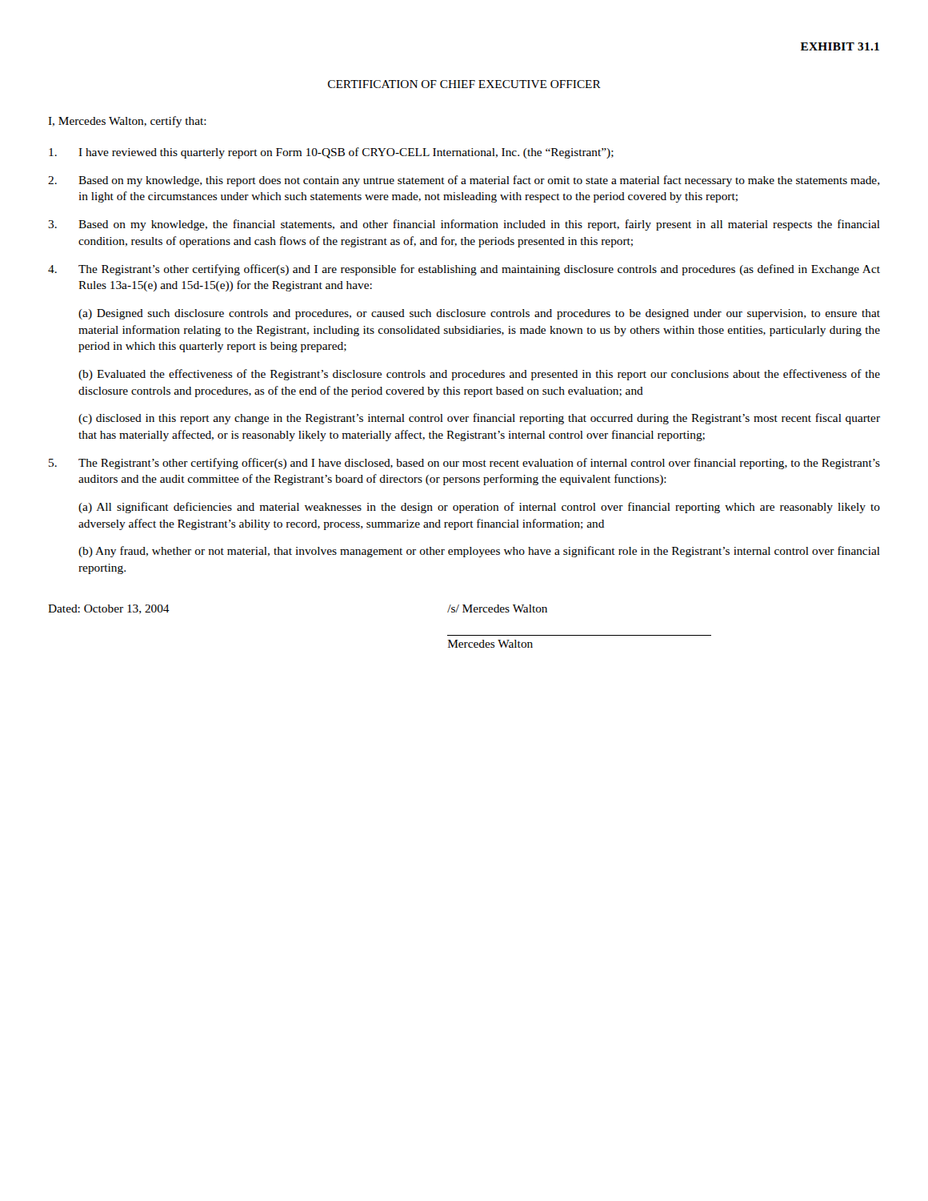EXHIBIT 31.1
CERTIFICATION OF CHIEF EXECUTIVE OFFICER
I, Mercedes Walton, certify that:
I have reviewed this quarterly report on Form 10-QSB of CRYO-CELL International, Inc. (the “Registrant”);
Based on my knowledge, this report does not contain any untrue statement of a material fact or omit to state a material fact necessary to make the statements made, in light of the circumstances under which such statements were made, not misleading with respect to the period covered by this report;
Based on my knowledge, the financial statements, and other financial information included in this report, fairly present in all material respects the financial condition, results of operations and cash flows of the registrant as of, and for, the periods presented in this report;
The Registrant’s other certifying officer(s) and I are responsible for establishing and maintaining disclosure controls and procedures (as defined in Exchange Act Rules 13a-15(e) and 15d-15(e)) for the Registrant and have:
(a) Designed such disclosure controls and procedures, or caused such disclosure controls and procedures to be designed under our supervision, to ensure that material information relating to the Registrant, including its consolidated subsidiaries, is made known to us by others within those entities, particularly during the period in which this quarterly report is being prepared;
(b) Evaluated the effectiveness of the Registrant’s disclosure controls and procedures and presented in this report our conclusions about the effectiveness of the disclosure controls and procedures, as of the end of the period covered by this report based on such evaluation; and
(c) disclosed in this report any change in the Registrant’s internal control over financial reporting that occurred during the Registrant’s most recent fiscal quarter that has materially affected, or is reasonably likely to materially affect, the Registrant’s internal control over financial reporting;
The Registrant’s other certifying officer(s) and I have disclosed, based on our most recent evaluation of internal control over financial reporting, to the Registrant’s auditors and the audit committee of the Registrant’s board of directors (or persons performing the equivalent functions):
(a) All significant deficiencies and material weaknesses in the design or operation of internal control over financial reporting which are reasonably likely to adversely affect the Registrant’s ability to record, process, summarize and report financial information; and
(b) Any fraud, whether or not material, that involves management or other employees who have a significant role in the Registrant’s internal control over financial reporting.
| Dated: October 13, 2004 | /s/ Mercedes Walton |
| | Mercedes Walton |